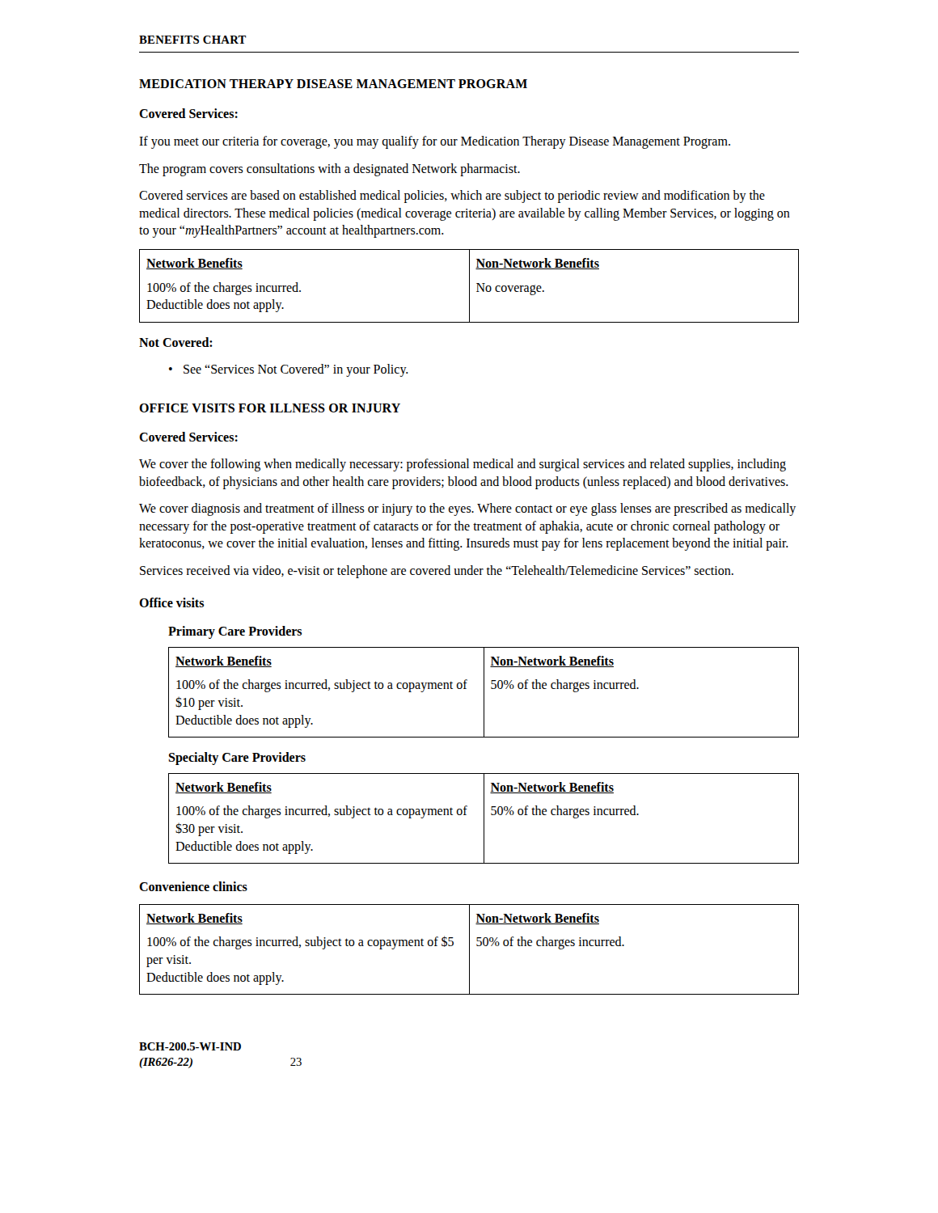BENEFITS CHART
MEDICATION THERAPY DISEASE MANAGEMENT PROGRAM
Covered Services:
If you meet our criteria for coverage, you may qualify for our Medication Therapy Disease Management Program.
The program covers consultations with a designated Network pharmacist.
Covered services are based on established medical policies, which are subject to periodic review and modification by the medical directors. These medical policies (medical coverage criteria) are available by calling Member Services, or logging on to your “my HealthPartners” account at healthpartners.com.
| Network Benefits 100% of the charges incurred. Deductible does not apply. | Non-Network Benefits No coverage. |
Not Covered:
See “Services Not Covered” in your Policy.
OFFICE VISITS FOR ILLNESS OR INJURY
Covered Services:
We cover the following when medically necessary: professional medical and surgical services and related supplies, including biofeedback, of physicians and other health care providers; blood and blood products (unless replaced) and blood derivatives.
We cover diagnosis and treatment of illness or injury to the eyes. Where contact or eye glass lenses are prescribed as medically necessary for the post-operative treatment of cataracts or for the treatment of aphakia, acute or chronic corneal pathology or keratoconus, we cover the initial evaluation, lenses and fitting. Insureds must pay for lens replacement beyond the initial pair.
Services received via video, e-visit or telephone are covered under the “Telehealth/Telemedicine Services” section.
Office visits
Primary Care Providers
| Network Benefits 100% of the charges incurred, subject to a copayment of $10 per visit. Deductible does not apply. | Non-Network Benefits 50% of the charges incurred. |
Specialty Care Providers
| Network Benefits 100% of the charges incurred, subject to a copayment of $30 per visit. Deductible does not apply. | Non-Network Benefits 50% of the charges incurred. |
Convenience clinics
| Network Benefits 100% of the charges incurred, subject to a copayment of $5 per visit. Deductible does not apply. | Non-Network Benefits 50% of the charges incurred. |
BCH-200.5-WI-IND
(IR626-22) 23